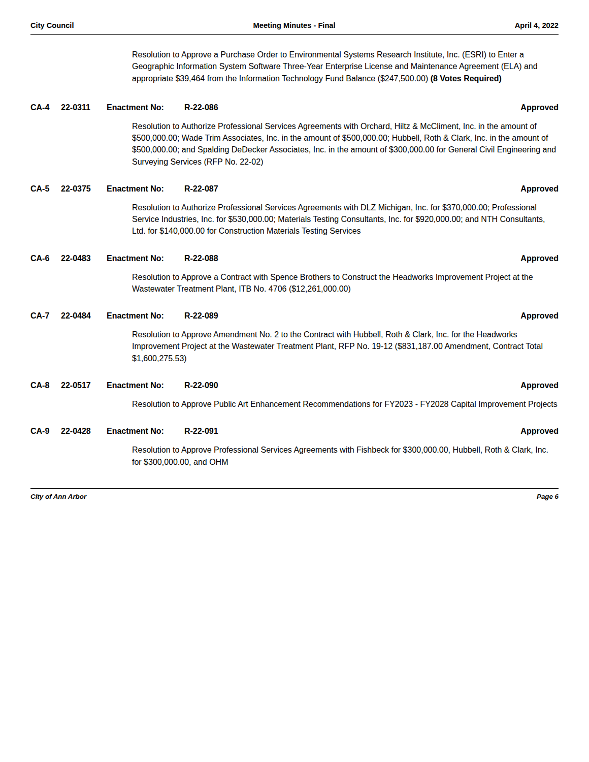City Council
Meeting Minutes - Final
April 4, 2022
Resolution to Approve a Purchase Order to Environmental Systems Research Institute, Inc. (ESRI) to Enter a Geographic Information System Software Three-Year Enterprise License and Maintenance Agreement (ELA) and appropriate $39,464 from the Information Technology Fund Balance ($247,500.00) (8 Votes Required)
CA-4
22-0311
Enactment No: R-22-086
Approved
Resolution to Authorize Professional Services Agreements with Orchard, Hiltz & McCliment, Inc. in the amount of $500,000.00; Wade Trim Associates, Inc. in the amount of $500,000.00; Hubbell, Roth & Clark, Inc. in the amount of $500,000.00; and Spalding DeDecker Associates, Inc. in the amount of $300,000.00 for General Civil Engineering and Surveying Services (RFP No. 22-02)
CA-5
22-0375
Enactment No: R-22-087
Approved
Resolution to Authorize Professional Services Agreements with DLZ Michigan, Inc. for $370,000.00; Professional Service Industries, Inc. for $530,000.00; Materials Testing Consultants, Inc. for $920,000.00; and NTH Consultants, Ltd. for $140,000.00 for Construction Materials Testing Services
CA-6
22-0483
Enactment No: R-22-088
Approved
Resolution to Approve a Contract with Spence Brothers to Construct the Headworks Improvement Project at the Wastewater Treatment Plant, ITB No. 4706 ($12,261,000.00)
CA-7
22-0484
Enactment No: R-22-089
Approved
Resolution to Approve Amendment No. 2 to the Contract with Hubbell, Roth & Clark, Inc. for the Headworks Improvement Project at the Wastewater Treatment Plant, RFP No. 19-12 ($831,187.00 Amendment, Contract Total $1,600,275.53)
CA-8
22-0517
Enactment No: R-22-090
Approved
Resolution to Approve Public Art Enhancement Recommendations for FY2023 - FY2028 Capital Improvement Projects
CA-9
22-0428
Enactment No: R-22-091
Approved
Resolution to Approve Professional Services Agreements with Fishbeck for $300,000.00, Hubbell, Roth & Clark, Inc. for $300,000.00, and OHM
City of Ann Arbor
Page 6